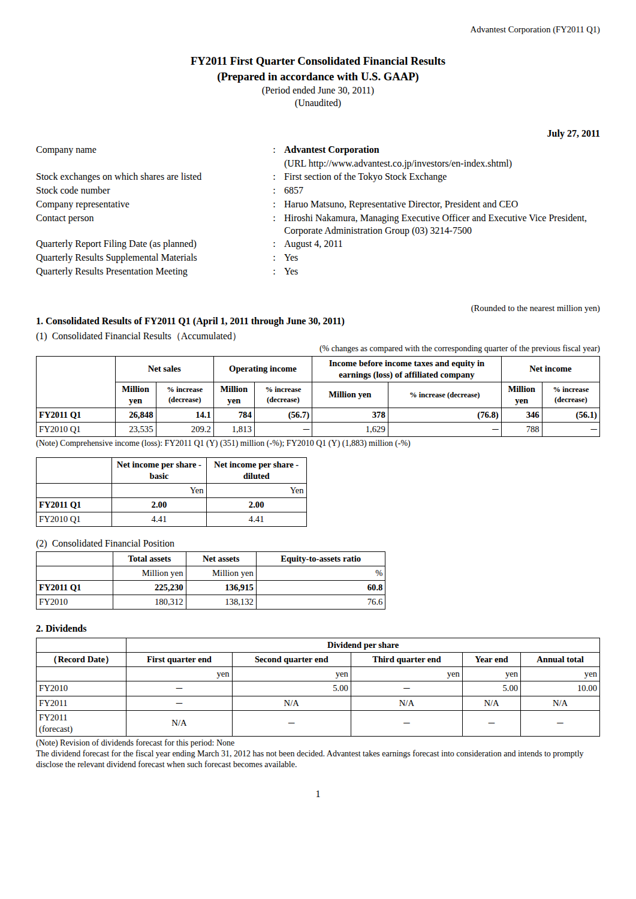Advantest Corporation (FY2011 Q1)
FY2011 First Quarter Consolidated Financial Results
(Prepared in accordance with U.S. GAAP)
(Period ended June 30, 2011)
(Unaudited)
July 27, 2011
| Company name | : | Advantest Corporation |
| | | (URL http://www.advantest.co.jp/investors/en-index.shtml) |
| Stock exchanges on which shares are listed | : | First section of the Tokyo Stock Exchange |
| Stock code number | : | 6857 |
| Company representative | : | Haruo Matsuno, Representative Director, President and CEO |
| Contact person | : | Hiroshi Nakamura, Managing Executive Officer and Executive Vice President, Corporate Administration Group (03) 3214-7500 |
| Quarterly Report Filing Date (as planned) | : | August 4, 2011 |
| Quarterly Results Supplemental Materials | : | Yes |
| Quarterly Results Presentation Meeting | : | Yes |
(Rounded to the nearest million yen)
1. Consolidated Results of FY2011 Q1 (April 1, 2011 through June 30, 2011)
(1) Consolidated Financial Results（Accumulated）
(% changes as compared with the corresponding quarter of the previous fiscal year)
| | Net sales | Operating income | Income before income taxes and equity in earnings (loss) of affiliated company | Net income |
| --- | --- | --- | --- | --- |
| Million yen | % increase (decrease) | Million yen | % increase (decrease) | Million yen | % increase (decrease) | Million yen | % increase (decrease) |
| FY2011 Q1 | 26,848 | 14.1 | 784 | (56.7) | 378 | (76.8) | 346 | (56.1) |
| FY2010 Q1 | 23,535 | 209.2 | 1,813 | ─ | 1,629 | ─ | 788 | ─ |
(Note) Comprehensive income (loss): FY2011 Q1 (Y) (351) million (-%); FY2010 Q1 (Y) (1,883) million (-%)
| | Net income per share - basic | Net income per share - diluted |
| --- | --- | --- |
| | Yen | Yen |
| FY2011 Q1 | 2.00 | 2.00 |
| FY2010 Q1 | 4.41 | 4.41 |
(2) Consolidated Financial Position
| | Total assets | Net assets | Equity-to-assets ratio |
| --- | --- | --- | --- |
| | Million yen | Million yen | % |
| FY2011 Q1 | 225,230 | 136,915 | 60.8 |
| FY2010 | 180,312 | 138,132 | 76.6 |
2. Dividends
| | Dividend per share |
| --- | --- |
| （Record Date） | First quarter end | Second quarter end | Third quarter end | Year end | Annual total |
| | yen | yen | yen | yen | yen |
| FY2010 | ─ | 5.00 | ─ | 5.00 | 10.00 |
| FY2011 | ─ | N/A | N/A | N/A | N/A |
| FY2011 (forecast) | N/A | ─ | ─ | ─ | ─ |
(Note) Revision of dividends forecast for this period: None
The dividend forecast for the fiscal year ending March 31, 2012 has not been decided. Advantest takes earnings forecast into consideration and intends to promptly disclose the relevant dividend forecast when such forecast becomes available.
1